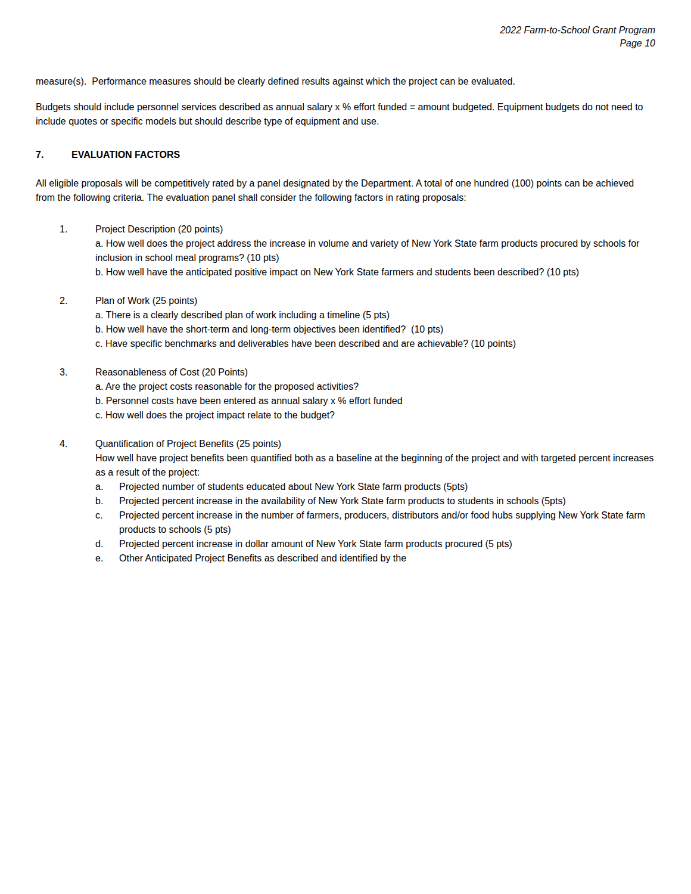2022 Farm-to-School Grant Program
Page 10
measure(s). Performance measures should be clearly defined results against which the project can be evaluated.
Budgets should include personnel services described as annual salary x % effort funded = amount budgeted. Equipment budgets do not need to include quotes or specific models but should describe type of equipment and use.
7. EVALUATION FACTORS
All eligible proposals will be competitively rated by a panel designated by the Department. A total of one hundred (100) points can be achieved from the following criteria. The evaluation panel shall consider the following factors in rating proposals:
1. Project Description (20 points)
a. How well does the project address the increase in volume and variety of New York State farm products procured by schools for inclusion in school meal programs? (10 pts)
b. How well have the anticipated positive impact on New York State farmers and students been described? (10 pts)
2. Plan of Work (25 points)
a. There is a clearly described plan of work including a timeline (5 pts)
b. How well have the short-term and long-term objectives been identified? (10 pts)
c. Have specific benchmarks and deliverables have been described and are achievable? (10 points)
3. Reasonableness of Cost (20 Points)
a. Are the project costs reasonable for the proposed activities?
b. Personnel costs have been entered as annual salary x % effort funded
c. How well does the project impact relate to the budget?
4. Quantification of Project Benefits (25 points)
How well have project benefits been quantified both as a baseline at the beginning of the project and with targeted percent increases as a result of the project:
a. Projected number of students educated about New York State farm products (5pts)
b. Projected percent increase in the availability of New York State farm products to students in schools (5pts)
c. Projected percent increase in the number of farmers, producers, distributors and/or food hubs supplying New York State farm products to schools (5 pts)
d. Projected percent increase in dollar amount of New York State farm products procured (5 pts)
e. Other Anticipated Project Benefits as described and identified by the